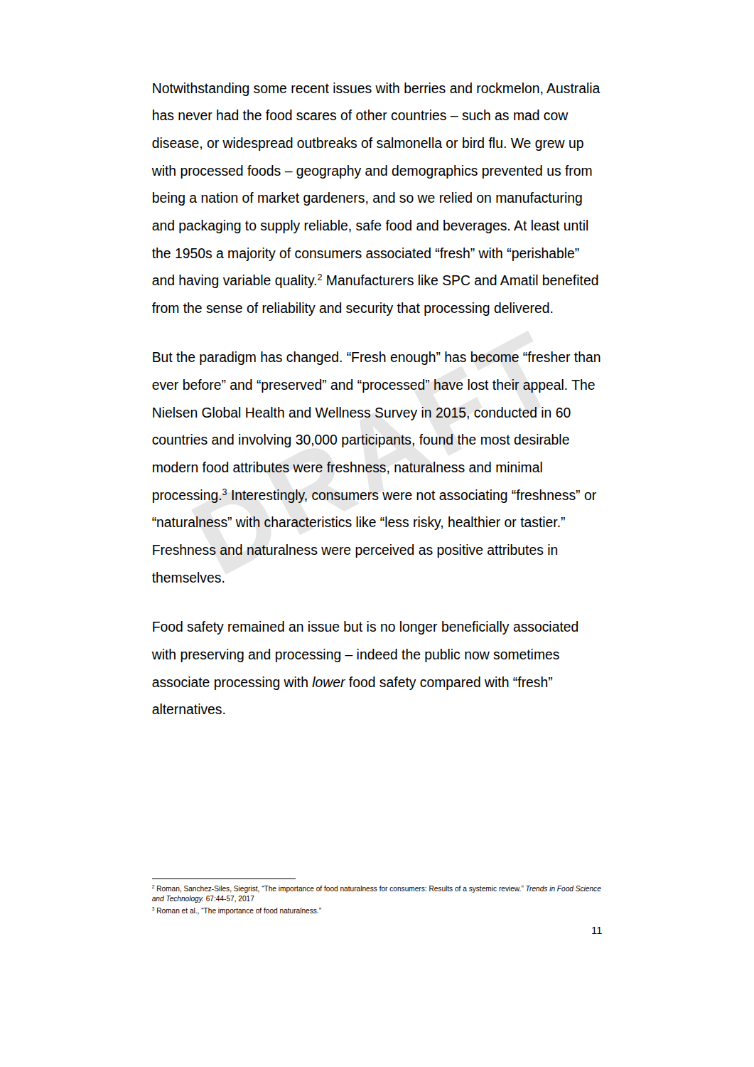DRAFT
Notwithstanding some recent issues with berries and rockmelon, Australia has never had the food scares of other countries – such as mad cow disease, or widespread outbreaks of salmonella or bird flu. We grew up with processed foods – geography and demographics prevented us from being a nation of market gardeners, and so we relied on manufacturing and packaging to supply reliable, safe food and beverages. At least until the 1950s a majority of consumers associated “fresh” with “perishable” and having variable quality.2 Manufacturers like SPC and Amatil benefited from the sense of reliability and security that processing delivered.
But the paradigm has changed. “Fresh enough” has become “fresher than ever before” and “preserved” and “processed” have lost their appeal. The Nielsen Global Health and Wellness Survey in 2015, conducted in 60 countries and involving 30,000 participants, found the most desirable modern food attributes were freshness, naturalness and minimal processing.3 Interestingly, consumers were not associating “freshness” or “naturalness” with characteristics like “less risky, healthier or tastier.” Freshness and naturalness were perceived as positive attributes in themselves.
Food safety remained an issue but is no longer beneficially associated with preserving and processing – indeed the public now sometimes associate processing with lower food safety compared with “fresh” alternatives.
2 Roman, Sanchez-Siles, Siegrist, “The importance of food naturalness for consumers: Results of a systemic review.” Trends in Food Science and Technology. 67:44-57, 2017
3 Roman et al., “The importance of food naturalness.”
11